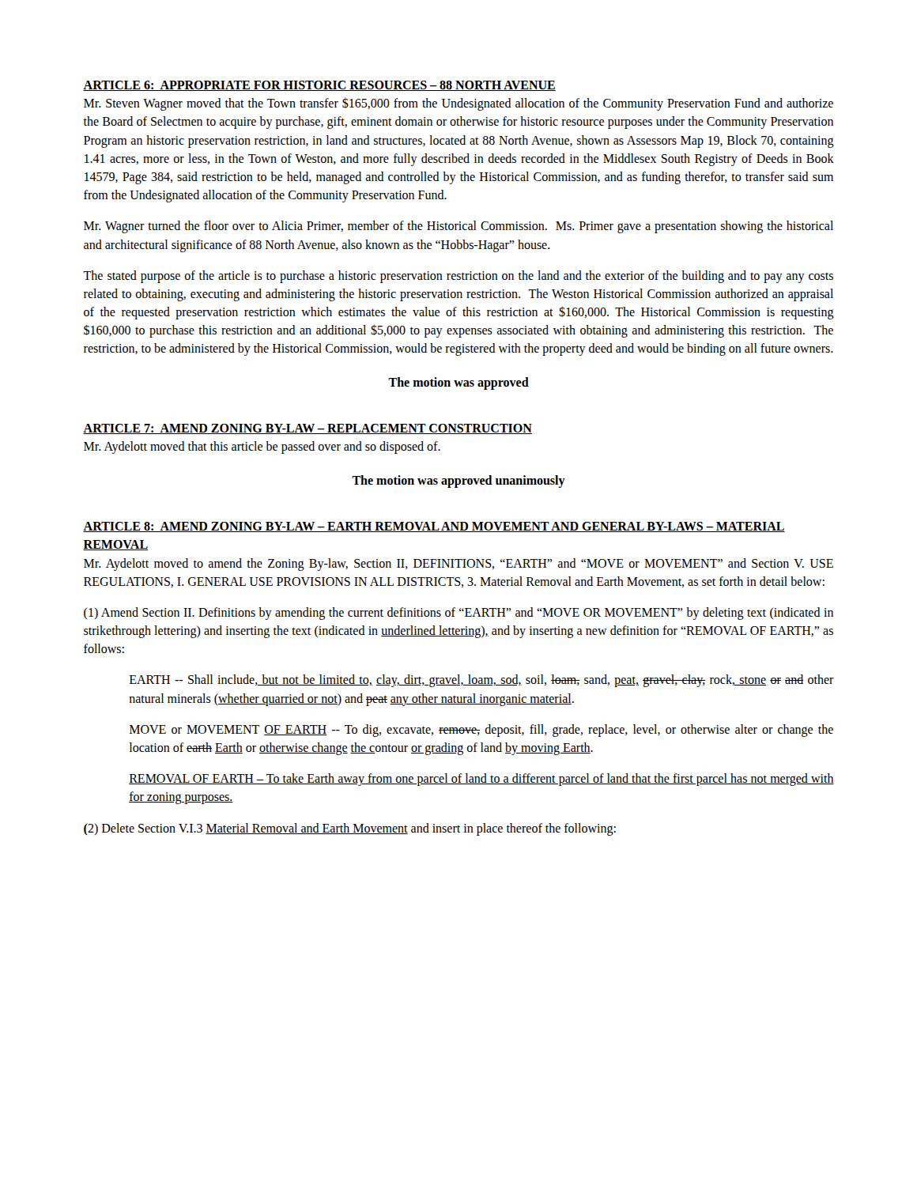ARTICLE 6: APPROPRIATE FOR HISTORIC RESOURCES – 88 NORTH AVENUE
Mr. Steven Wagner moved that the Town transfer $165,000 from the Undesignated allocation of the Community Preservation Fund and authorize the Board of Selectmen to acquire by purchase, gift, eminent domain or otherwise for historic resource purposes under the Community Preservation Program an historic preservation restriction, in land and structures, located at 88 North Avenue, shown as Assessors Map 19, Block 70, containing 1.41 acres, more or less, in the Town of Weston, and more fully described in deeds recorded in the Middlesex South Registry of Deeds in Book 14579, Page 384, said restriction to be held, managed and controlled by the Historical Commission, and as funding therefor, to transfer said sum from the Undesignated allocation of the Community Preservation Fund.
Mr. Wagner turned the floor over to Alicia Primer, member of the Historical Commission. Ms. Primer gave a presentation showing the historical and architectural significance of 88 North Avenue, also known as the “Hobbs-Hagar” house.
The stated purpose of the article is to purchase a historic preservation restriction on the land and the exterior of the building and to pay any costs related to obtaining, executing and administering the historic preservation restriction. The Weston Historical Commission authorized an appraisal of the requested preservation restriction which estimates the value of this restriction at $160,000. The Historical Commission is requesting $160,000 to purchase this restriction and an additional $5,000 to pay expenses associated with obtaining and administering this restriction. The restriction, to be administered by the Historical Commission, would be registered with the property deed and would be binding on all future owners.
The motion was approved
ARTICLE 7: AMEND ZONING BY-LAW – REPLACEMENT CONSTRUCTION
Mr. Aydelott moved that this article be passed over and so disposed of.
The motion was approved unanimously
ARTICLE 8: AMEND ZONING BY-LAW – EARTH REMOVAL AND MOVEMENT AND GENERAL BY-LAWS – MATERIAL REMOVAL
Mr. Aydelott moved to amend the Zoning By-law, Section II, DEFINITIONS, “EARTH” and “MOVE or MOVEMENT” and Section V. USE REGULATIONS, I. GENERAL USE PROVISIONS IN ALL DISTRICTS, 3. Material Removal and Earth Movement, as set forth in detail below:
(1) Amend Section II. Definitions by amending the current definitions of “EARTH” and “MOVE OR MOVEMENT” by deleting text (indicated in strikethrough lettering) and inserting the text (indicated in underlined lettering), and by inserting a new definition for “REMOVAL OF EARTH,” as follows:
EARTH -- Shall include, but not be limited to, clay, dirt, gravel, loam, sod, soil, loam, sand, peat, gravel, clay, rock, stone or and other natural minerals (whether quarried or not) and peat any other natural inorganic material.
MOVE or MOVEMENT OF EARTH -- To dig, excavate, remove, deposit, fill, grade, replace, level, or otherwise alter or change the location of earth Earth or otherwise change the contour or grading of land by moving Earth.
REMOVAL OF EARTH – To take Earth away from one parcel of land to a different parcel of land that the first parcel has not merged with for zoning purposes.
(2) Delete Section V.I.3 Material Removal and Earth Movement and insert in place thereof the following: